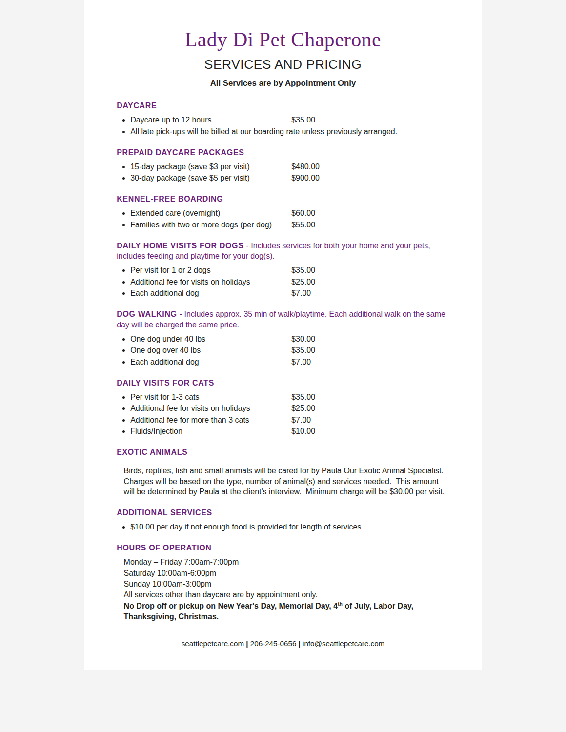Lady Di Pet Chaperone
SERVICES AND PRICING
All Services are by Appointment Only
Daycare
Daycare up to 12 hours $35.00
All late pick-ups will be billed at our boarding rate unless previously arranged.
Prepaid Daycare Packages
15-day package (save $3 per visit) $480.00
30-day package (save $5 per visit) $900.00
Kennel-Free Boarding
Extended care (overnight) $60.00
Families with two or more dogs (per dog) $55.00
Daily Home Visits for Dogs - Includes services for both your home and your pets, includes feeding and playtime for your dog(s).
Per visit for 1 or 2 dogs $35.00
Additional fee for visits on holidays $25.00
Each additional dog $7.00
Dog Walking - Includes approx. 35 min of walk/playtime. Each additional walk on the same day will be charged the same price.
One dog under 40 lbs $30.00
One dog over 40 lbs $35.00
Each additional dog $7.00
Daily Visits for Cats
Per visit for 1-3 cats $35.00
Additional fee for visits on holidays $25.00
Additional fee for more than 3 cats $7.00
Fluids/Injection $10.00
Exotic Animals
Birds, reptiles, fish and small animals will be cared for by Paula Our Exotic Animal Specialist. Charges will be based on the type, number of animal(s) and services needed. This amount will be determined by Paula at the client's interview. Minimum charge will be $30.00 per visit.
Additional Services
$10.00 per day if not enough food is provided for length of services.
Hours of Operation
Monday – Friday 7:00am-7:00pm
Saturday 10:00am-6:00pm
Sunday 10:00am-3:00pm
All services other than daycare are by appointment only.
No Drop off or pickup on New Year's Day, Memorial Day, 4th of July, Labor Day, Thanksgiving, Christmas.
seattlepetcare.com | 206-245-0656 | info@seattlepetcare.com